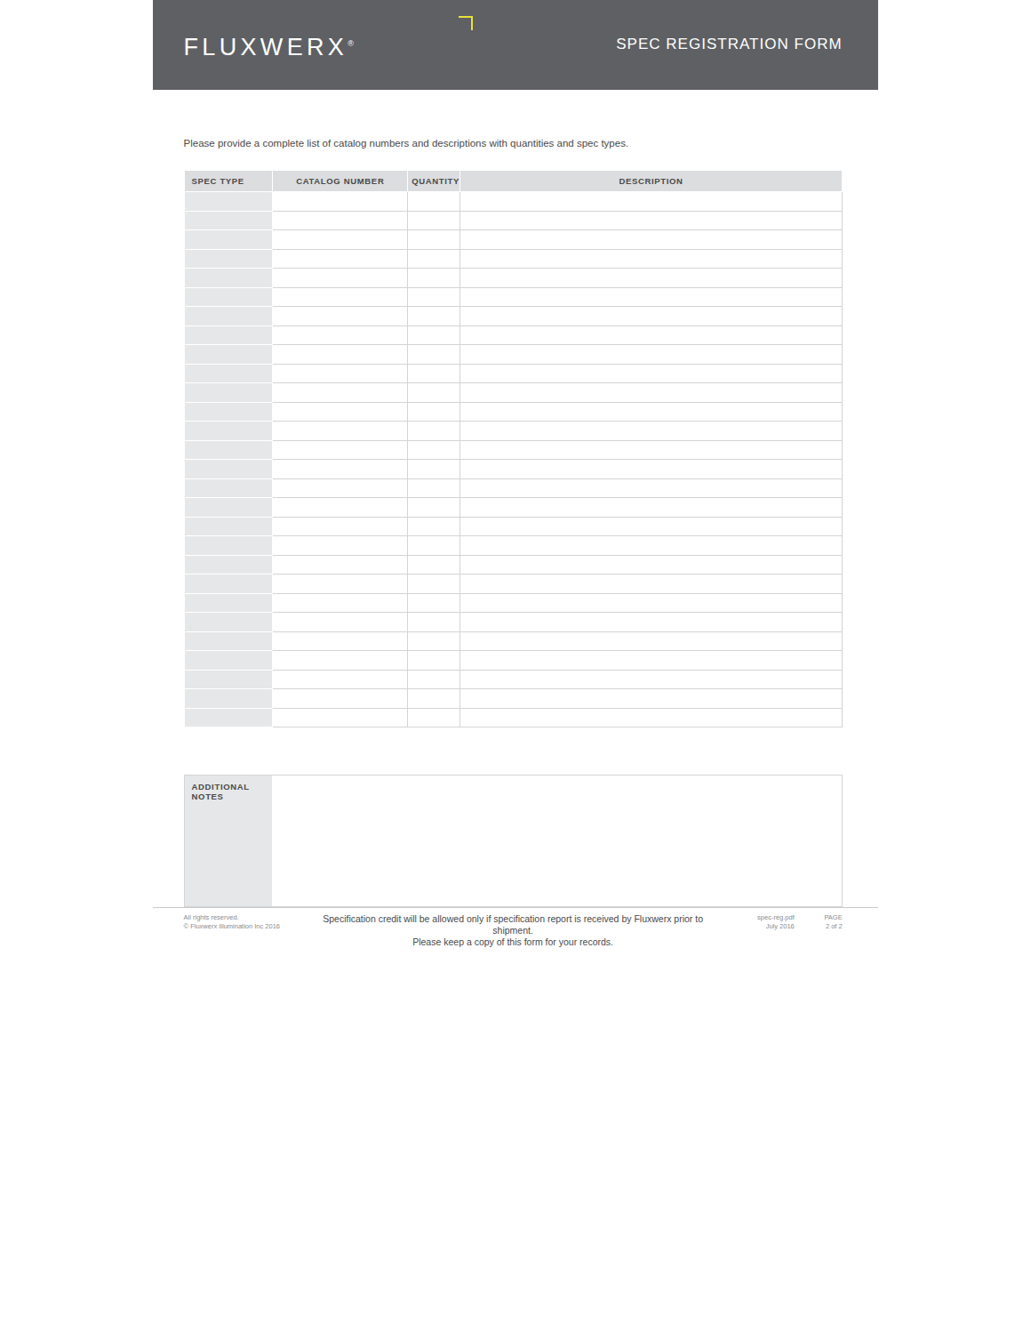FLUXWERX®
SPEC REGISTRATION FORM
Please provide a complete list of catalog numbers and descriptions with quantities and spec types.
| SPEC TYPE | CATALOG NUMBER | QUANTITY | DESCRIPTION |
| --- | --- | --- | --- |
ADDITIONAL NOTES
All rights reserved.
© Fluxwerx Illumination Inc 2016
Specification credit will be allowed only if specification report is received by Fluxwerx prior to shipment.
Please keep a copy of this form for your records.
spec-reg.pdf
July 2016
PAGE
2 of 2